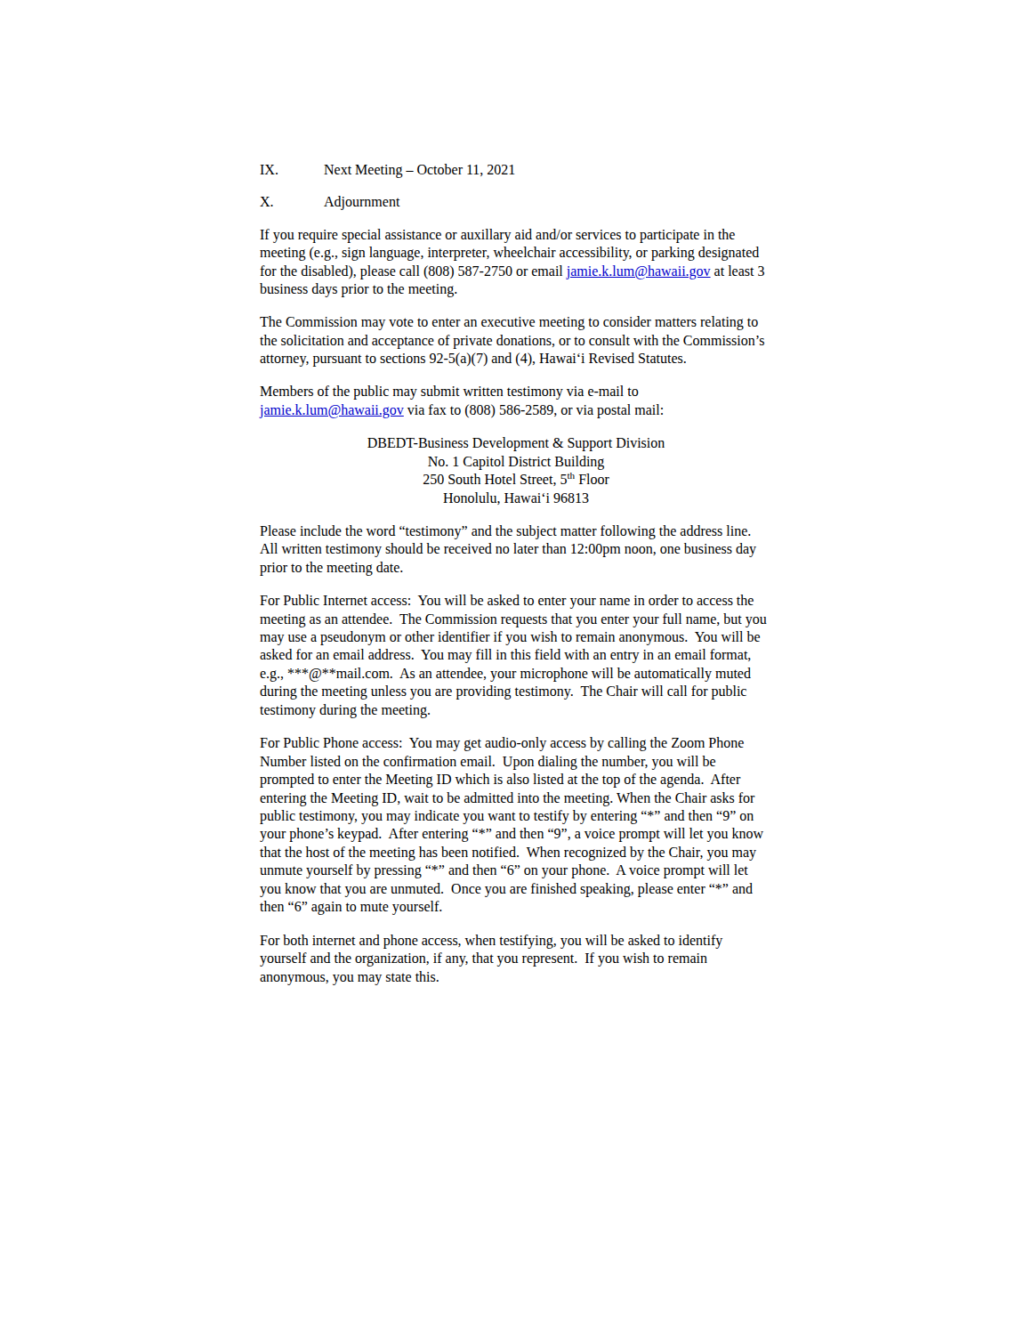IX. Next Meeting – October 11, 2021
X. Adjournment
If you require special assistance or auxillary aid and/or services to participate in the meeting (e.g., sign language, interpreter, wheelchair accessibility, or parking designated for the disabled), please call (808) 587-2750 or email jamie.k.lum@hawaii.gov at least 3 business days prior to the meeting.
The Commission may vote to enter an executive meeting to consider matters relating to the solicitation and acceptance of private donations, or to consult with the Commission’s attorney, pursuant to sections 92-5(a)(7) and (4), Hawai‘i Revised Statutes.
Members of the public may submit written testimony via e-mail to jamie.k.lum@hawaii.gov via fax to (808) 586-2589, or via postal mail:
DBEDT-Business Development & Support Division
No. 1 Capitol District Building
250 South Hotel Street, 5th Floor
Honolulu, Hawai‘i 96813
Please include the word “testimony” and the subject matter following the address line. All written testimony should be received no later than 12:00pm noon, one business day prior to the meeting date.
For Public Internet access: You will be asked to enter your name in order to access the meeting as an attendee. The Commission requests that you enter your full name, but you may use a pseudonym or other identifier if you wish to remain anonymous. You will be asked for an email address. You may fill in this field with an entry in an email format, e.g., ***@**mail.com. As an attendee, your microphone will be automatically muted during the meeting unless you are providing testimony. The Chair will call for public testimony during the meeting.
For Public Phone access: You may get audio-only access by calling the Zoom Phone Number listed on the confirmation email. Upon dialing the number, you will be prompted to enter the Meeting ID which is also listed at the top of the agenda. After entering the Meeting ID, wait to be admitted into the meeting. When the Chair asks for public testimony, you may indicate you want to testify by entering “*” and then “9” on your phone’s keypad. After entering “*” and then “9”, a voice prompt will let you know that the host of the meeting has been notified. When recognized by the Chair, you may unmute yourself by pressing “*” and then “6” on your phone. A voice prompt will let you know that you are unmuted. Once you are finished speaking, please enter “*” and then “6” again to mute yourself.
For both internet and phone access, when testifying, you will be asked to identify yourself and the organization, if any, that you represent. If you wish to remain anonymous, you may state this.